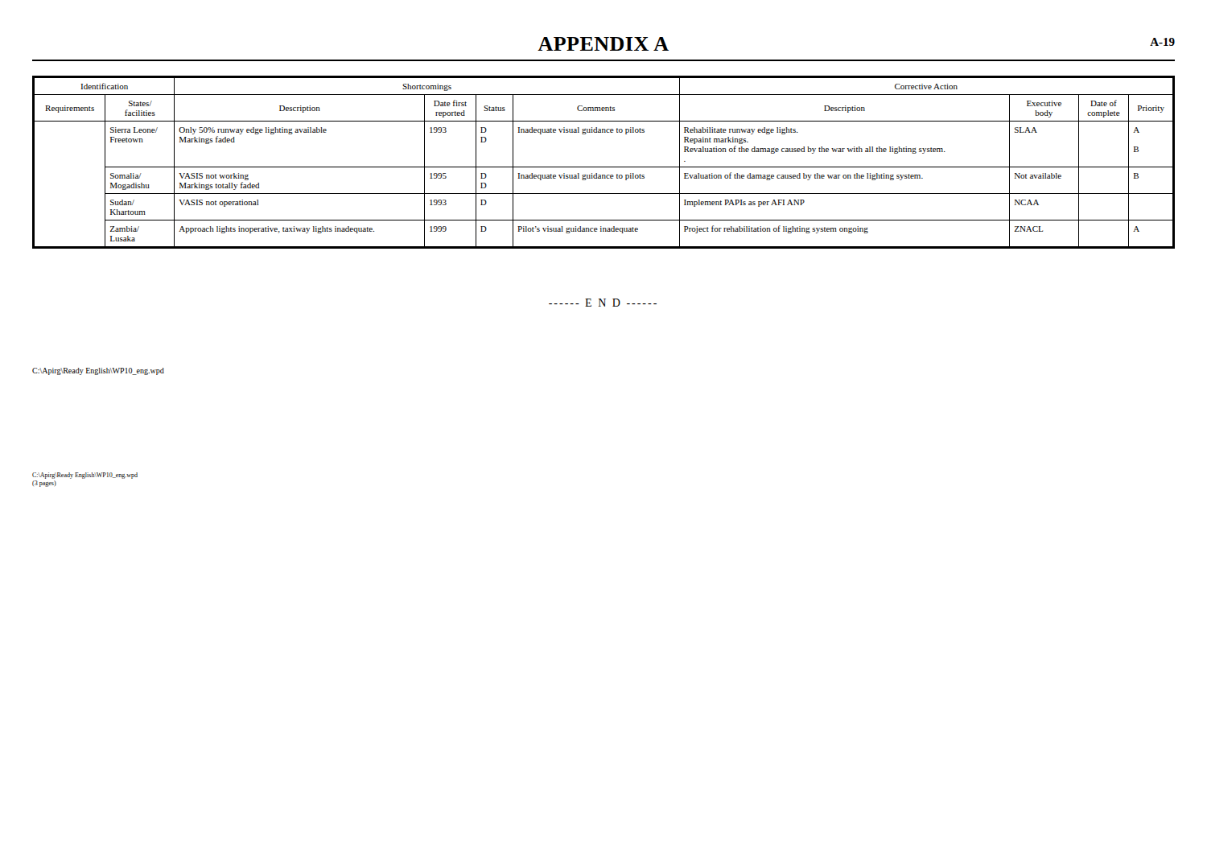APPENDIX A
A-19
| Identification | Shortcomings | Corrective Action |
| --- | --- | --- |
| Requirements | States/ facilities | Description | Date first reported | Status | Comments | Description | Executive body | Date of complete | Priority |
| | Sierra Leone/ Freetown | Only 50% runway edge lighting available Markings faded | 1993 | D D | Inadequate visual guidance to pilots | Rehabilitate runway edge lights. Repaint markings. Revaluation of the damage caused by the war with all the lighting system. . | SLAA | | A B |
| Somalia/ Mogadishu | VASIS not working Markings totally faded | 1995 | D D | Inadequate visual guidance to pilots | Evaluation of the damage caused by the war on the lighting system. | Not available | | B |
| Sudan/ Khartoum | VASIS not operational | 1993 | D | | Implement PAPIs as per AFI ANP | NCAA | | |
| Zambia/ Lusaka | Approach lights inoperative, taxiway lights inadequate. | 1999 | D | Pilot’s visual guidance inadequate | Project for rehabilitation of lighting system ongoing | ZNACL | | A |
------ E N D ------
C:\Apirg\Ready English\WP10_eng.wpd
C:\Apirg\Ready English\WP10_eng.wpd
(3 pages)